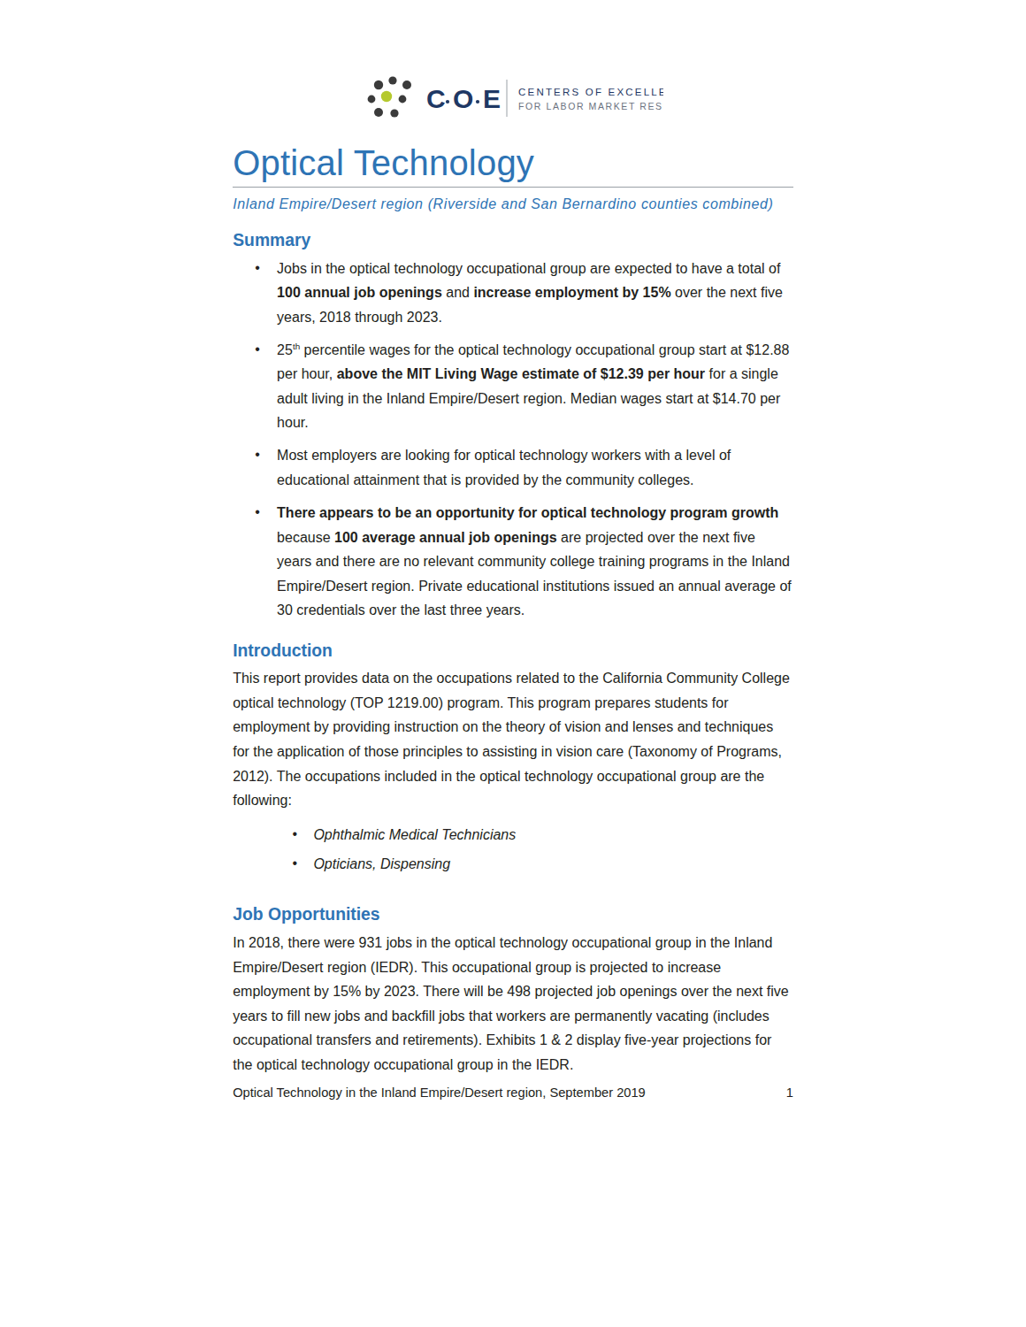C O E CENTERS OF EXCELLENCE FOR LABOR MARKET RESEARCH
Optical Technology
Inland Empire/Desert region (Riverside and San Bernardino counties combined)
Summary
Jobs in the optical technology occupational group are expected to have a total of 100 annual job openings and increase employment by 15% over the next five years, 2018 through 2023.
25th percentile wages for the optical technology occupational group start at $12.88 per hour, above the MIT Living Wage estimate of $12.39 per hour for a single adult living in the Inland Empire/Desert region. Median wages start at $14.70 per hour.
Most employers are looking for optical technology workers with a level of educational attainment that is provided by the community colleges.
There appears to be an opportunity for optical technology program growth because 100 average annual job openings are projected over the next five years and there are no relevant community college training programs in the Inland Empire/Desert region. Private educational institutions issued an annual average of 30 credentials over the last three years.
Introduction
This report provides data on the occupations related to the California Community College optical technology (TOP 1219.00) program. This program prepares students for employment by providing instruction on the theory of vision and lenses and techniques for the application of those principles to assisting in vision care (Taxonomy of Programs, 2012). The occupations included in the optical technology occupational group are the following:
Ophthalmic Medical Technicians
Opticians, Dispensing
Job Opportunities
In 2018, there were 931 jobs in the optical technology occupational group in the Inland Empire/Desert region (IEDR). This occupational group is projected to increase employment by 15% by 2023. There will be 498 projected job openings over the next five years to fill new jobs and backfill jobs that workers are permanently vacating (includes occupational transfers and retirements). Exhibits 1 & 2 display five-year projections for the optical technology occupational group in the IEDR.
Optical Technology in the Inland Empire/Desert region, September 2019 1